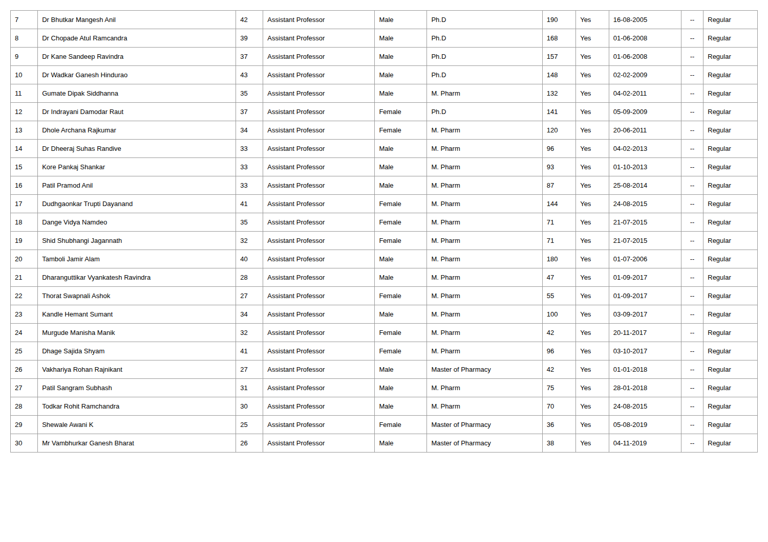| 7 | Dr Bhutkar Mangesh Anil | 42 | Assistant Professor | Male | Ph.D | 190 | Yes | 16-08-2005 | -- | Regular |
| 8 | Dr Chopade Atul Ramcandra | 39 | Assistant Professor | Male | Ph.D | 168 | Yes | 01-06-2008 | -- | Regular |
| 9 | Dr Kane Sandeep Ravindra | 37 | Assistant Professor | Male | Ph.D | 157 | Yes | 01-06-2008 | -- | Regular |
| 10 | Dr Wadkar Ganesh Hindurao | 43 | Assistant Professor | Male | Ph.D | 148 | Yes | 02-02-2009 | -- | Regular |
| 11 | Gumate Dipak Siddhanna | 35 | Assistant Professor | Male | M. Pharm | 132 | Yes | 04-02-2011 | -- | Regular |
| 12 | Dr Indrayani Damodar Raut | 37 | Assistant Professor | Female | Ph.D | 141 | Yes | 05-09-2009 | -- | Regular |
| 13 | Dhole Archana Rajkumar | 34 | Assistant Professor | Female | M. Pharm | 120 | Yes | 20-06-2011 | -- | Regular |
| 14 | Dr Dheeraj Suhas Randive | 33 | Assistant Professor | Male | M. Pharm | 96 | Yes | 04-02-2013 | -- | Regular |
| 15 | Kore Pankaj Shankar | 33 | Assistant Professor | Male | M. Pharm | 93 | Yes | 01-10-2013 | -- | Regular |
| 16 | Patil Pramod Anil | 33 | Assistant Professor | Male | M. Pharm | 87 | Yes | 25-08-2014 | -- | Regular |
| 17 | Dudhgaonkar Trupti Dayanand | 41 | Assistant Professor | Female | M. Pharm | 144 | Yes | 24-08-2015 | -- | Regular |
| 18 | Dange Vidya Namdeo | 35 | Assistant Professor | Female | M. Pharm | 71 | Yes | 21-07-2015 | -- | Regular |
| 19 | Shid Shubhangi Jagannath | 32 | Assistant Professor | Female | M. Pharm | 71 | Yes | 21-07-2015 | -- | Regular |
| 20 | Tamboli Jamir Alam | 40 | Assistant Professor | Male | M. Pharm | 180 | Yes | 01-07-2006 | -- | Regular |
| 21 | Dharanguttikar Vyankatesh Ravindra | 28 | Assistant Professor | Male | M. Pharm | 47 | Yes | 01-09-2017 | -- | Regular |
| 22 | Thorat Swapnali Ashok | 27 | Assistant Professor | Female | M. Pharm | 55 | Yes | 01-09-2017 | -- | Regular |
| 23 | Kandle Hemant Sumant | 34 | Assistant Professor | Male | M. Pharm | 100 | Yes | 03-09-2017 | -- | Regular |
| 24 | Murgude Manisha Manik | 32 | Assistant Professor | Female | M. Pharm | 42 | Yes | 20-11-2017 | -- | Regular |
| 25 | Dhage Sajida Shyam | 41 | Assistant Professor | Female | M. Pharm | 96 | Yes | 03-10-2017 | -- | Regular |
| 26 | Vakhariya Rohan Rajnikant | 27 | Assistant Professor | Male | Master of Pharmacy | 42 | Yes | 01-01-2018 | -- | Regular |
| 27 | Patil Sangram Subhash | 31 | Assistant Professor | Male | M. Pharm | 75 | Yes | 28-01-2018 | -- | Regular |
| 28 | Todkar Rohit Ramchandra | 30 | Assistant Professor | Male | M. Pharm | 70 | Yes | 24-08-2015 | -- | Regular |
| 29 | Shewale Awani K | 25 | Assistant Professor | Female | Master of Pharmacy | 36 | Yes | 05-08-2019 | -- | Regular |
| 30 | Mr Vambhurkar Ganesh Bharat | 26 | Assistant Professor | Male | Master of Pharmacy | 38 | Yes | 04-11-2019 | -- | Regular |